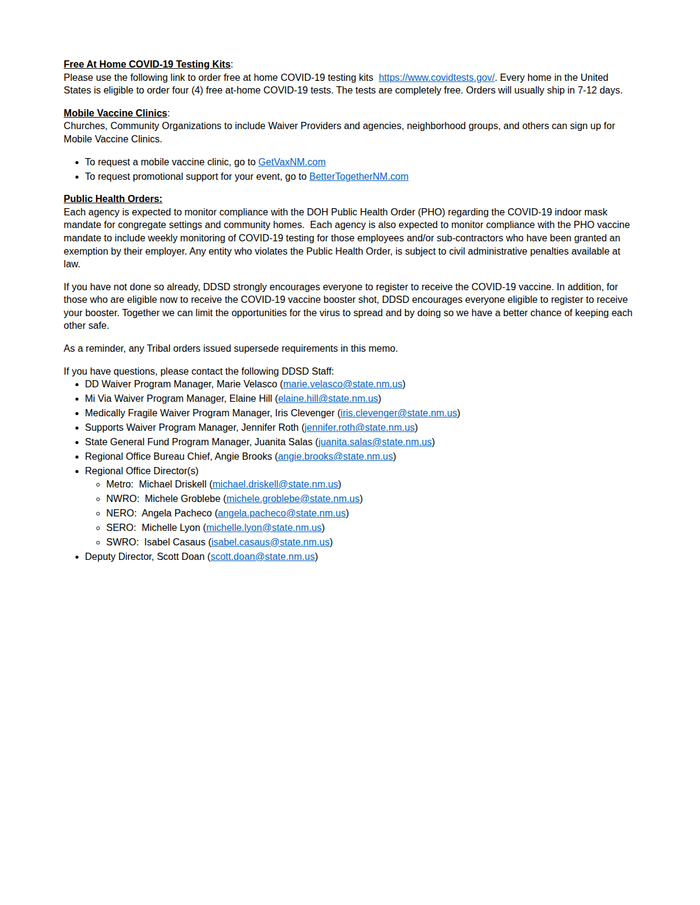Free At Home COVID-19 Testing Kits:
Please use the following link to order free at home COVID-19 testing kits https://www.covidtests.gov/. Every home in the United States is eligible to order four (4) free at-home COVID-19 tests. The tests are completely free. Orders will usually ship in 7-12 days.
Mobile Vaccine Clinics:
Churches, Community Organizations to include Waiver Providers and agencies, neighborhood groups, and others can sign up for Mobile Vaccine Clinics.
To request a mobile vaccine clinic, go to GetVaxNM.com
To request promotional support for your event, go to BetterTogetherNM.com
Public Health Orders:
Each agency is expected to monitor compliance with the DOH Public Health Order (PHO) regarding the COVID-19 indoor mask mandate for congregate settings and community homes. Each agency is also expected to monitor compliance with the PHO vaccine mandate to include weekly monitoring of COVID-19 testing for those employees and/or sub-contractors who have been granted an exemption by their employer. Any entity who violates the Public Health Order, is subject to civil administrative penalties available at law.
If you have not done so already, DDSD strongly encourages everyone to register to receive the COVID-19 vaccine. In addition, for those who are eligible now to receive the COVID-19 vaccine booster shot, DDSD encourages everyone eligible to register to receive your booster. Together we can limit the opportunities for the virus to spread and by doing so we have a better chance of keeping each other safe.
As a reminder, any Tribal orders issued supersede requirements in this memo.
If you have questions, please contact the following DDSD Staff:
DD Waiver Program Manager, Marie Velasco (marie.velasco@state.nm.us)
Mi Via Waiver Program Manager, Elaine Hill (elaine.hill@state.nm.us)
Medically Fragile Waiver Program Manager, Iris Clevenger (iris.clevenger@state.nm.us)
Supports Waiver Program Manager, Jennifer Roth (jennifer.roth@state.nm.us)
State General Fund Program Manager, Juanita Salas (juanita.salas@state.nm.us)
Regional Office Bureau Chief, Angie Brooks (angie.brooks@state.nm.us)
Regional Office Director(s)
Metro: Michael Driskell (michael.driskell@state.nm.us)
NWRO: Michele Groblebe (michele.groblebe@state.nm.us)
NERO: Angela Pacheco (angela.pacheco@state.nm.us)
SERO: Michelle Lyon (michelle.lyon@state.nm.us)
SWRO: Isabel Casaus (isabel.casaus@state.nm.us)
Deputy Director, Scott Doan (scott.doan@state.nm.us)